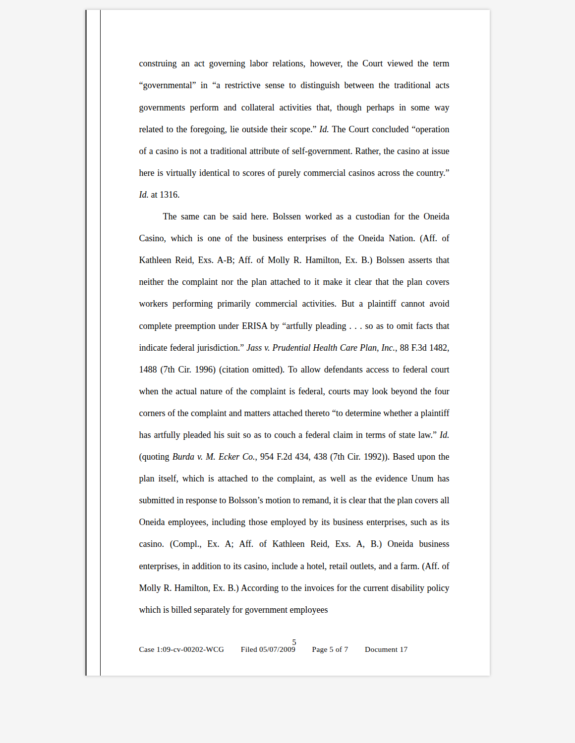construing an act governing labor relations, however, the Court viewed the term “governmental” in “a restrictive sense to distinguish between the traditional acts governments perform and collateral activities that, though perhaps in some way related to the foregoing, lie outside their scope.” Id. The Court concluded “operation of a casino is not a traditional attribute of self-government. Rather, the casino at issue here is virtually identical to scores of purely commercial casinos across the country.” Id. at 1316.
The same can be said here. Bolssen worked as a custodian for the Oneida Casino, which is one of the business enterprises of the Oneida Nation. (Aff. of Kathleen Reid, Exs. A-B; Aff. of Molly R. Hamilton, Ex. B.) Bolssen asserts that neither the complaint nor the plan attached to it make it clear that the plan covers workers performing primarily commercial activities. But a plaintiff cannot avoid complete preemption under ERISA by “artfully pleading . . . so as to omit facts that indicate federal jurisdiction.” Jass v. Prudential Health Care Plan, Inc., 88 F.3d 1482, 1488 (7th Cir. 1996) (citation omitted). To allow defendants access to federal court when the actual nature of the complaint is federal, courts may look beyond the four corners of the complaint and matters attached thereto “to determine whether a plaintiff has artfully pleaded his suit so as to couch a federal claim in terms of state law.” Id. (quoting Burda v. M. Ecker Co., 954 F.2d 434, 438 (7th Cir. 1992)). Based upon the plan itself, which is attached to the complaint, as well as the evidence Unum has submitted in response to Bolsson’s motion to remand, it is clear that the plan covers all Oneida employees, including those employed by its business enterprises, such as its casino. (Compl., Ex. A; Aff. of Kathleen Reid, Exs. A, B.) Oneida business enterprises, in addition to its casino, include a hotel, retail outlets, and a farm. (Aff. of Molly R. Hamilton, Ex. B.) According to the invoices for the current disability policy which is billed separately for government employees
5
Case 1:09-cv-00202-WCG Filed 05/07/2009 Page 5 of 7 Document 17